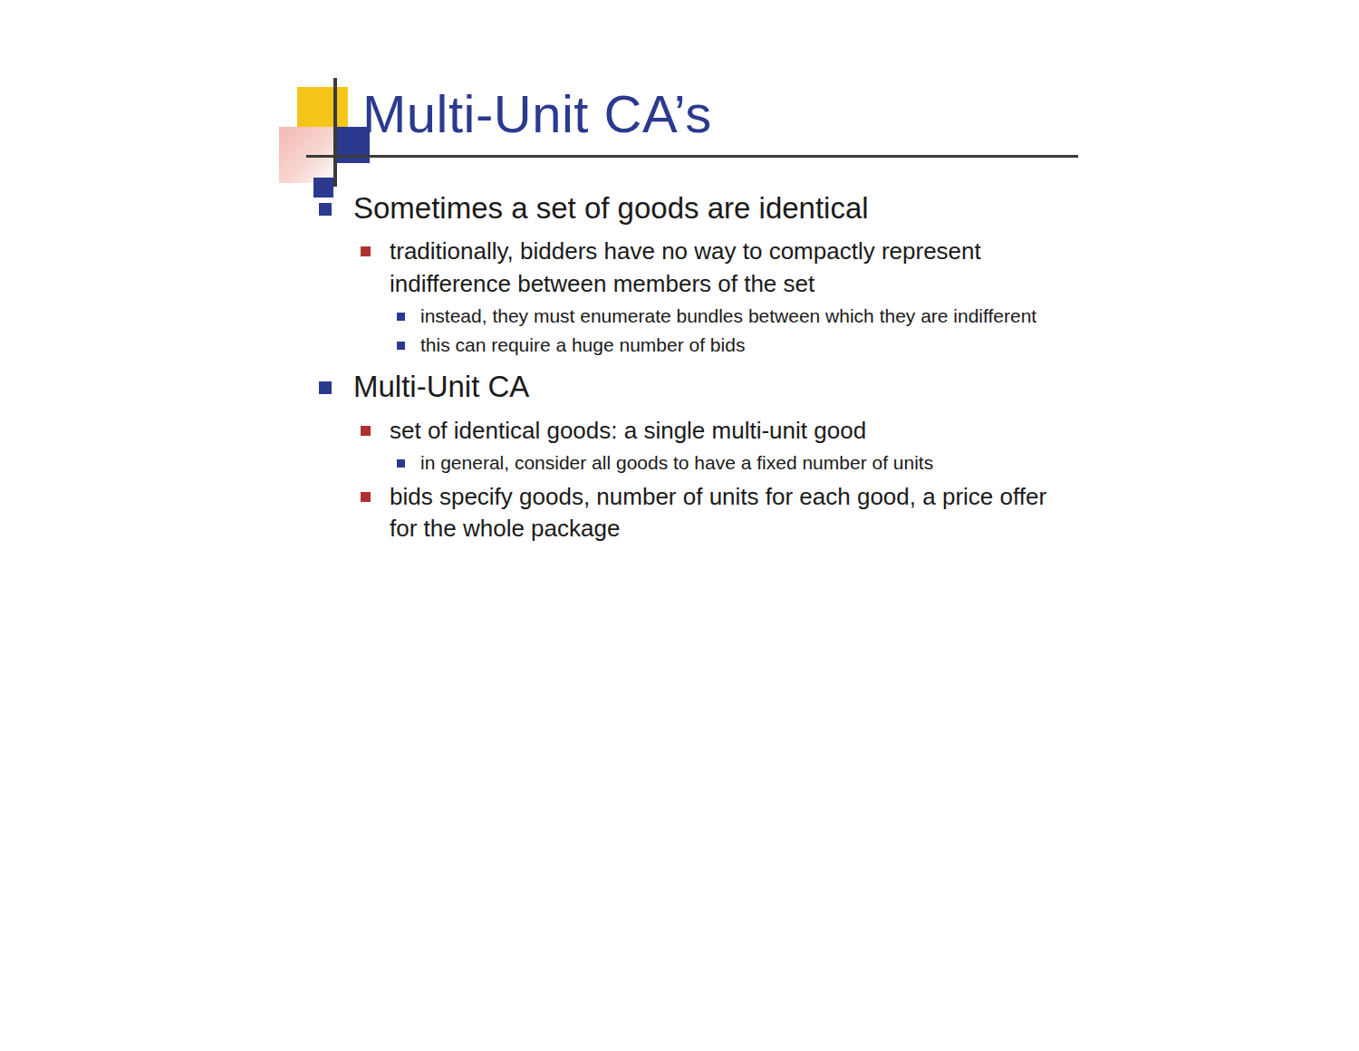Multi-Unit CA’s
Sometimes a set of goods are identical
traditionally, bidders have no way to compactly represent indifference between members of the set
instead, they must enumerate bundles between which they are indifferent
this can require a huge number of bids
Multi-Unit CA
set of identical goods: a single multi-unit good
in general, consider all goods to have a fixed number of units
bids specify goods, number of units for each good, a price offer for the whole package